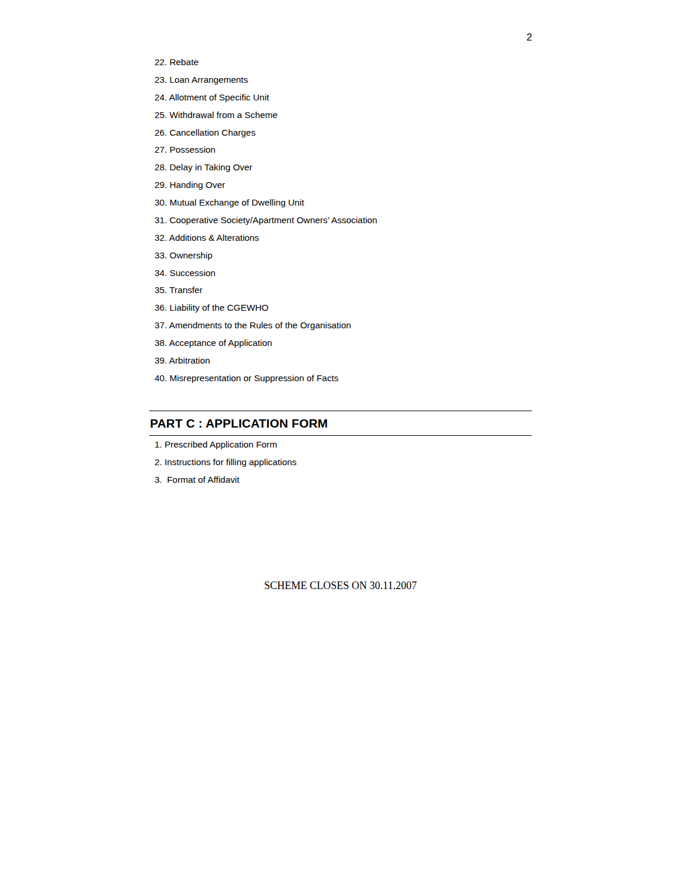2
22. Rebate
23. Loan Arrangements
24. Allotment of Specific Unit
25. Withdrawal from a Scheme
26. Cancellation Charges
27. Possession
28. Delay in Taking Over
29. Handing Over
30. Mutual Exchange of Dwelling Unit
31. Cooperative Society/Apartment Owners’ Association
32. Additions & Alterations
33. Ownership
34. Succession
35. Transfer
36. Liability of the CGEWHO
37. Amendments to the Rules of the Organisation
38. Acceptance of Application
39. Arbitration
40. Misrepresentation or Suppression of Facts
PART C : APPLICATION FORM
1. Prescribed Application Form
2. Instructions for filling applications
3. Format of Affidavit
SCHEME CLOSES ON 30.11.2007